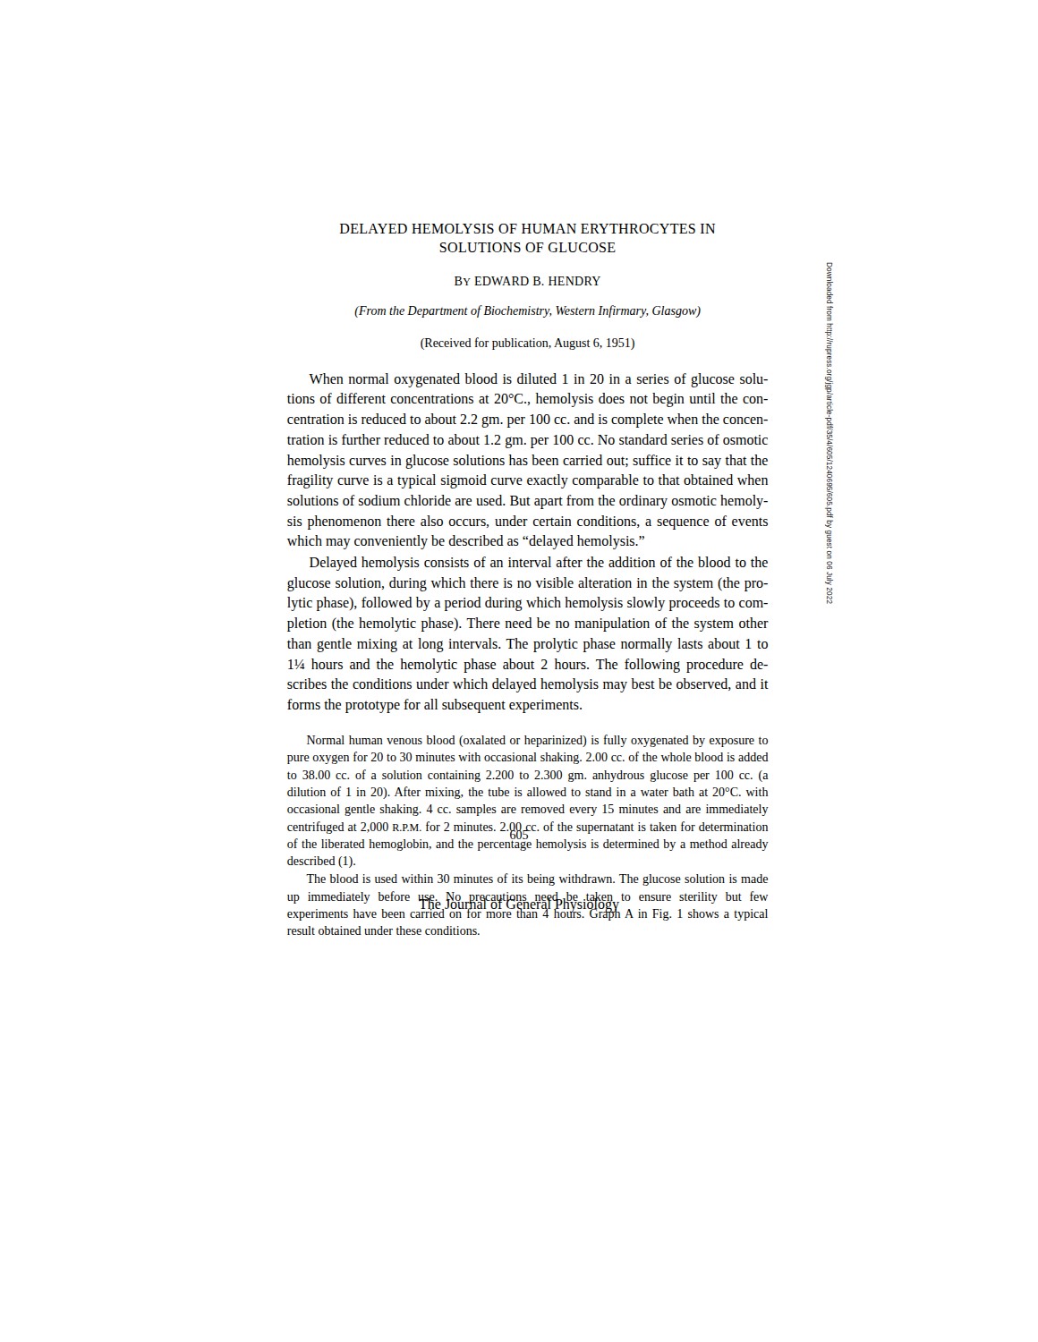Downloaded from http://rupress.org/jgp/article-pdf/35/4/605/1240695/605.pdf by guest on 06 July 2022
DELAYED HEMOLYSIS OF HUMAN ERYTHROCYTES IN
SOLUTIONS OF GLUCOSE
BY EDWARD B. HENDRY
(From the Department of Biochemistry, Western Infirmary, Glasgow)
(Received for publication, August 6, 1951)
When normal oxygenated blood is diluted 1 in 20 in a series of glucose solutions of different concentrations at 20°C., hemolysis does not begin until the concentration is reduced to about 2.2 gm. per 100 cc. and is complete when the concentration is further reduced to about 1.2 gm. per 100 cc. No standard series of osmotic hemolysis curves in glucose solutions has been carried out; suffice it to say that the fragility curve is a typical sigmoid curve exactly comparable to that obtained when solutions of sodium chloride are used. But apart from the ordinary osmotic hemolysis phenomenon there also occurs, under certain conditions, a sequence of events which may conveniently be described as “delayed hemolysis.”
Delayed hemolysis consists of an interval after the addition of the blood to the glucose solution, during which there is no visible alteration in the system (the prolytic phase), followed by a period during which hemolysis slowly proceeds to completion (the hemolytic phase). There need be no manipulation of the system other than gentle mixing at long intervals. The prolytic phase normally lasts about 1 to 1¼ hours and the hemolytic phase about 2 hours. The following procedure describes the conditions under which delayed hemolysis may best be observed, and it forms the prototype for all subsequent experiments.
Normal human venous blood (oxalated or heparinized) is fully oxygenated by exposure to pure oxygen for 20 to 30 minutes with occasional shaking. 2.00 cc. of the whole blood is added to 38.00 cc. of a solution containing 2.200 to 2.300 gm. anhydrous glucose per 100 cc. (a dilution of 1 in 20). After mixing, the tube is allowed to stand in a water bath at 20°C. with occasional gentle shaking. 4 cc. samples are removed every 15 minutes and are immediately centrifuged at 2,000 R.P.M. for 2 minutes. 2.00 cc. of the supernatant is taken for determination of the liberated hemoglobin, and the percentage hemolysis is determined by a method already described (1).
The blood is used within 30 minutes of its being withdrawn. The glucose solution is made up immediately before use. No precautions need be taken to ensure sterility but few experiments have been carried on for more than 4 hours. Graph A in Fig. 1 shows a typical result obtained under these conditions.
605
The Journal of General Physiology